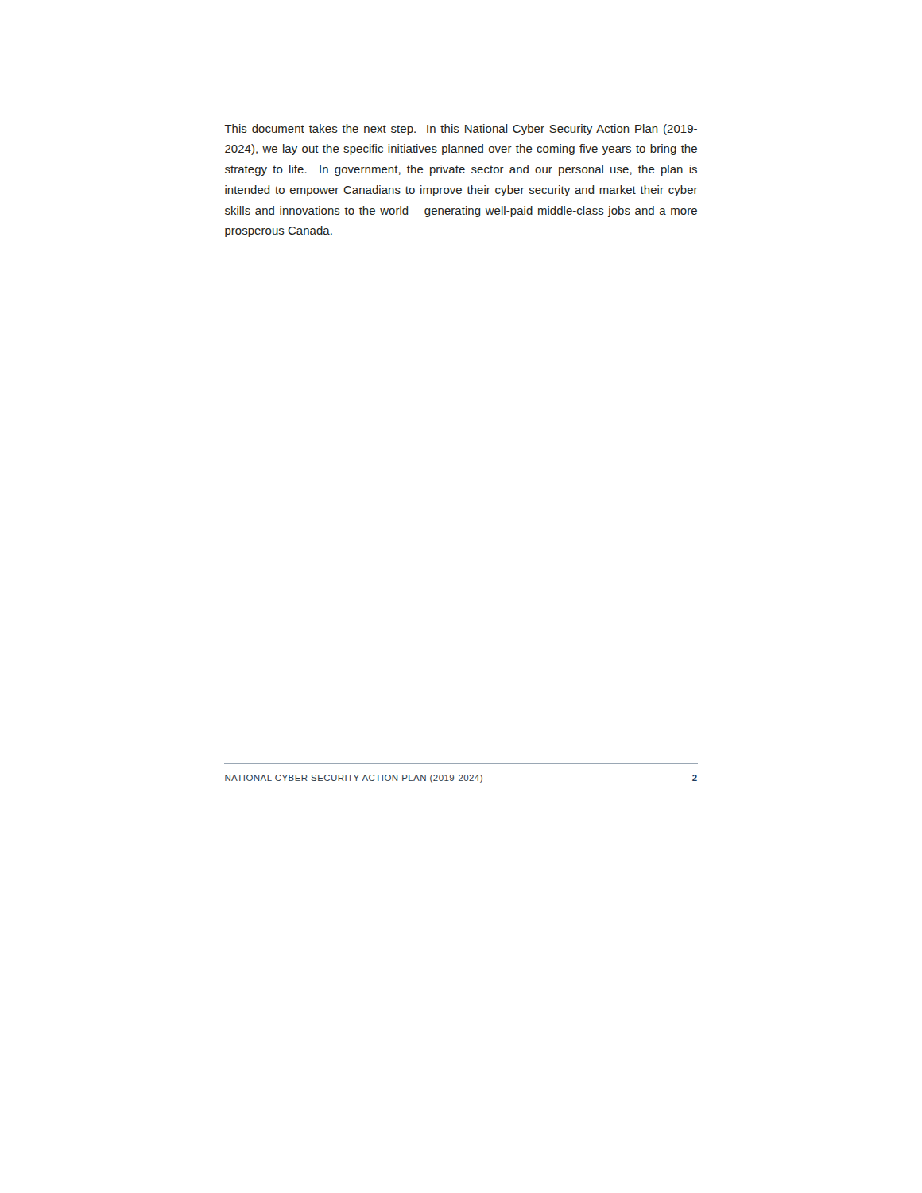This document takes the next step. In this National Cyber Security Action Plan (2019-2024), we lay out the specific initiatives planned over the coming five years to bring the strategy to life. In government, the private sector and our personal use, the plan is intended to empower Canadians to improve their cyber security and market their cyber skills and innovations to the world – generating well-paid middle-class jobs and a more prosperous Canada.
National Cyber Security Action Plan (2019-2024) 2